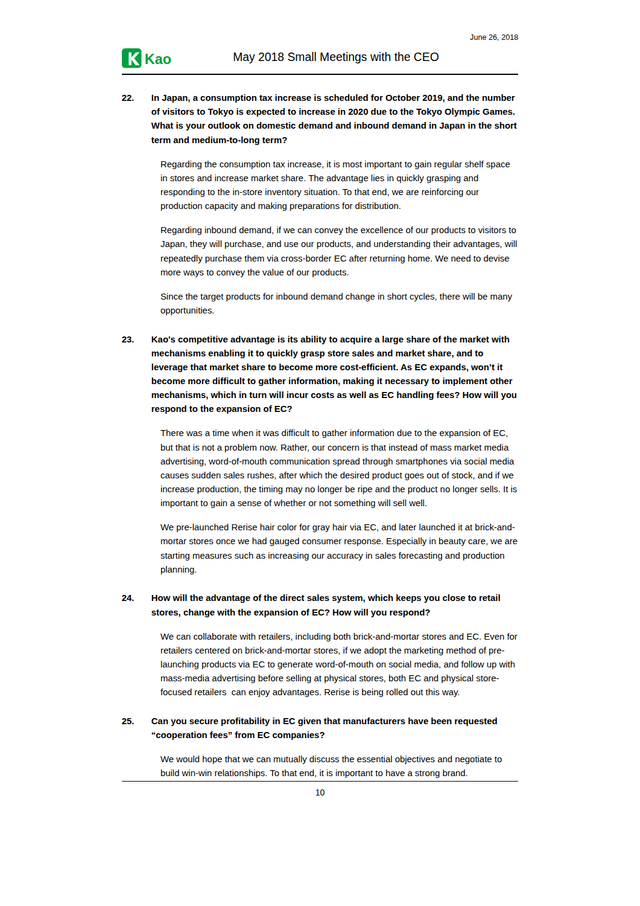June 26, 2018
Kao
May 2018 Small Meetings with the CEO
In Japan, a consumption tax increase is scheduled for October 2019, and the number of visitors to Tokyo is expected to increase in 2020 due to the Tokyo Olympic Games. What is your outlook on domestic demand and inbound demand in Japan in the short term and medium-to-long term?
Regarding the consumption tax increase, it is most important to gain regular shelf space in stores and increase market share. The advantage lies in quickly grasping and responding to the in-store inventory situation. To that end, we are reinforcing our production capacity and making preparations for distribution.
Regarding inbound demand, if we can convey the excellence of our products to visitors to Japan, they will purchase, and use our products, and understanding their advantages, will repeatedly purchase them via cross-border EC after returning home. We need to devise more ways to convey the value of our products.
Since the target products for inbound demand change in short cycles, there will be many opportunities.
Kao's competitive advantage is its ability to acquire a large share of the market with mechanisms enabling it to quickly grasp store sales and market share, and to leverage that market share to become more cost-efficient. As EC expands, won’t it become more difficult to gather information, making it necessary to implement other mechanisms, which in turn will incur costs as well as EC handling fees? How will you respond to the expansion of EC?
There was a time when it was difficult to gather information due to the expansion of EC, but that is not a problem now. Rather, our concern is that instead of mass market media advertising, word-of-mouth communication spread through smartphones via social media causes sudden sales rushes, after which the desired product goes out of stock, and if we increase production, the timing may no longer be ripe and the product no longer sells. It is important to gain a sense of whether or not something will sell well.
We pre-launched Rerise hair color for gray hair via EC, and later launched it at brick-and-mortar stores once we had gauged consumer response. Especially in beauty care, we are starting measures such as increasing our accuracy in sales forecasting and production planning.
How will the advantage of the direct sales system, which keeps you close to retail stores, change with the expansion of EC? How will you respond?
We can collaborate with retailers, including both brick-and-mortar stores and EC. Even for retailers centered on brick-and-mortar stores, if we adopt the marketing method of pre-launching products via EC to generate word-of-mouth on social media, and follow up with mass-media advertising before selling at physical stores, both EC and physical store-focused retailers can enjoy advantages. Rerise is being rolled out this way.
Can you secure profitability in EC given that manufacturers have been requested “cooperation fees” from EC companies?
We would hope that we can mutually discuss the essential objectives and negotiate to build win-win relationships. To that end, it is important to have a strong brand.
10